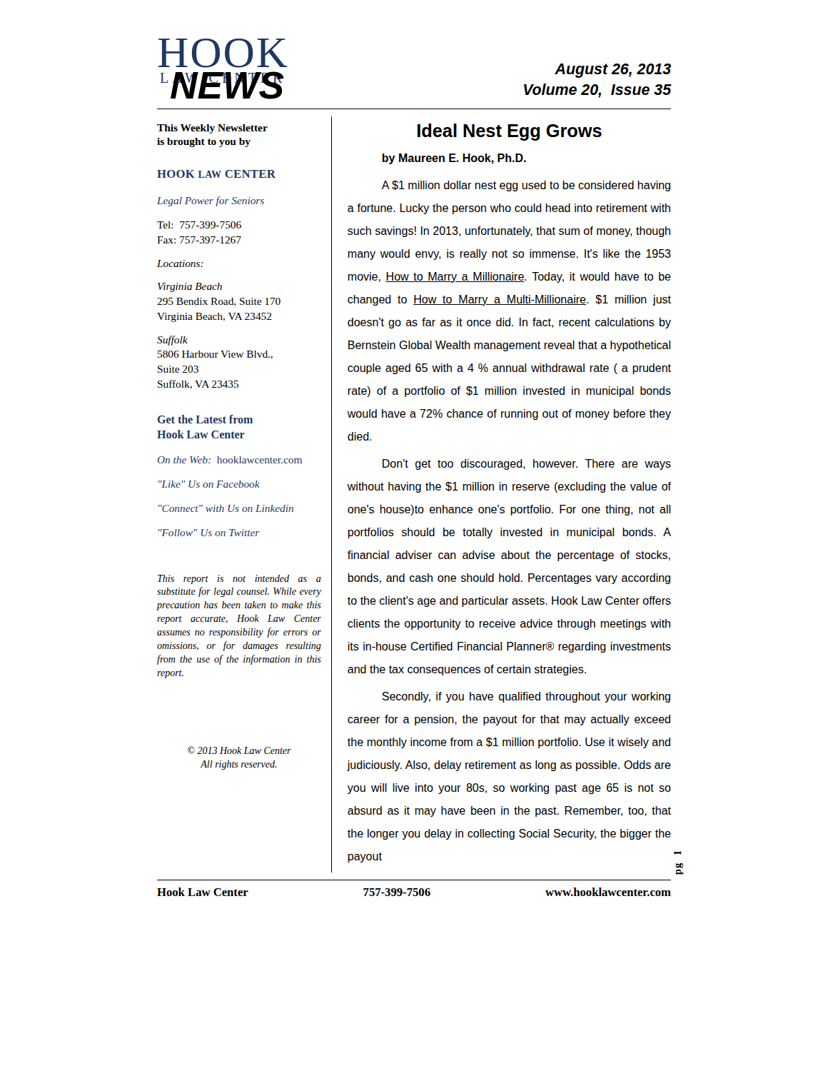HOOK
LAW CENTER
NEWS
August 26, 2013
Volume 20, Issue 35
This Weekly Newsletter
is brought to you by
HOOK LAW CENTER
Legal Power for Seniors
Tel: 757-399-7506
Fax: 757-397-1267
Locations:
Virginia Beach
295 Bendix Road, Suite 170
Virginia Beach, VA 23452
Suffolk
5806 Harbour View Blvd.,
Suite 203
Suffolk, VA 23435
Get the Latest from
Hook Law Center
On the Web: hooklawcenter.com
"Like" Us on Facebook
"Connect" with Us on Linkedin
"Follow" Us on Twitter
This report is not intended as a substitute for legal counsel. While every precaution has been taken to make this report accurate, Hook Law Center assumes no responsibility for errors or omissions, or for damages resulting from the use of the information in this report.
© 2013 Hook Law Center
All rights reserved.
Ideal Nest Egg Grows
by Maureen E. Hook, Ph.D.
A $1 million dollar nest egg used to be considered having a fortune. Lucky the person who could head into retirement with such savings! In 2013, unfortunately, that sum of money, though many would envy, is really not so immense. It's like the 1953 movie, How to Marry a Millionaire. Today, it would have to be changed to How to Marry a Multi-Millionaire. $1 million just doesn't go as far as it once did. In fact, recent calculations by Bernstein Global Wealth management reveal that a hypothetical couple aged 65 with a 4 % annual withdrawal rate ( a prudent rate) of a portfolio of $1 million invested in municipal bonds would have a 72% chance of running out of money before they died.
Don't get too discouraged, however. There are ways without having the $1 million in reserve (excluding the value of one's house)to enhance one's portfolio. For one thing, not all portfolios should be totally invested in municipal bonds. A financial adviser can advise about the percentage of stocks, bonds, and cash one should hold. Percentages vary according to the client's age and particular assets. Hook Law Center offers clients the opportunity to receive advice through meetings with its in-house Certified Financial Planner® regarding investments and the tax consequences of certain strategies.
Secondly, if you have qualified throughout your working career for a pension, the payout for that may actually exceed the monthly income from a $1 million portfolio. Use it wisely and judiciously. Also, delay retirement as long as possible. Odds are you will live into your 80s, so working past age 65 is not so absurd as it may have been in the past. Remember, too, that the longer you delay in collecting Social Security, the bigger the payout
pg 1
Hook Law Center
757-399-7506
www.hooklawcenter.com